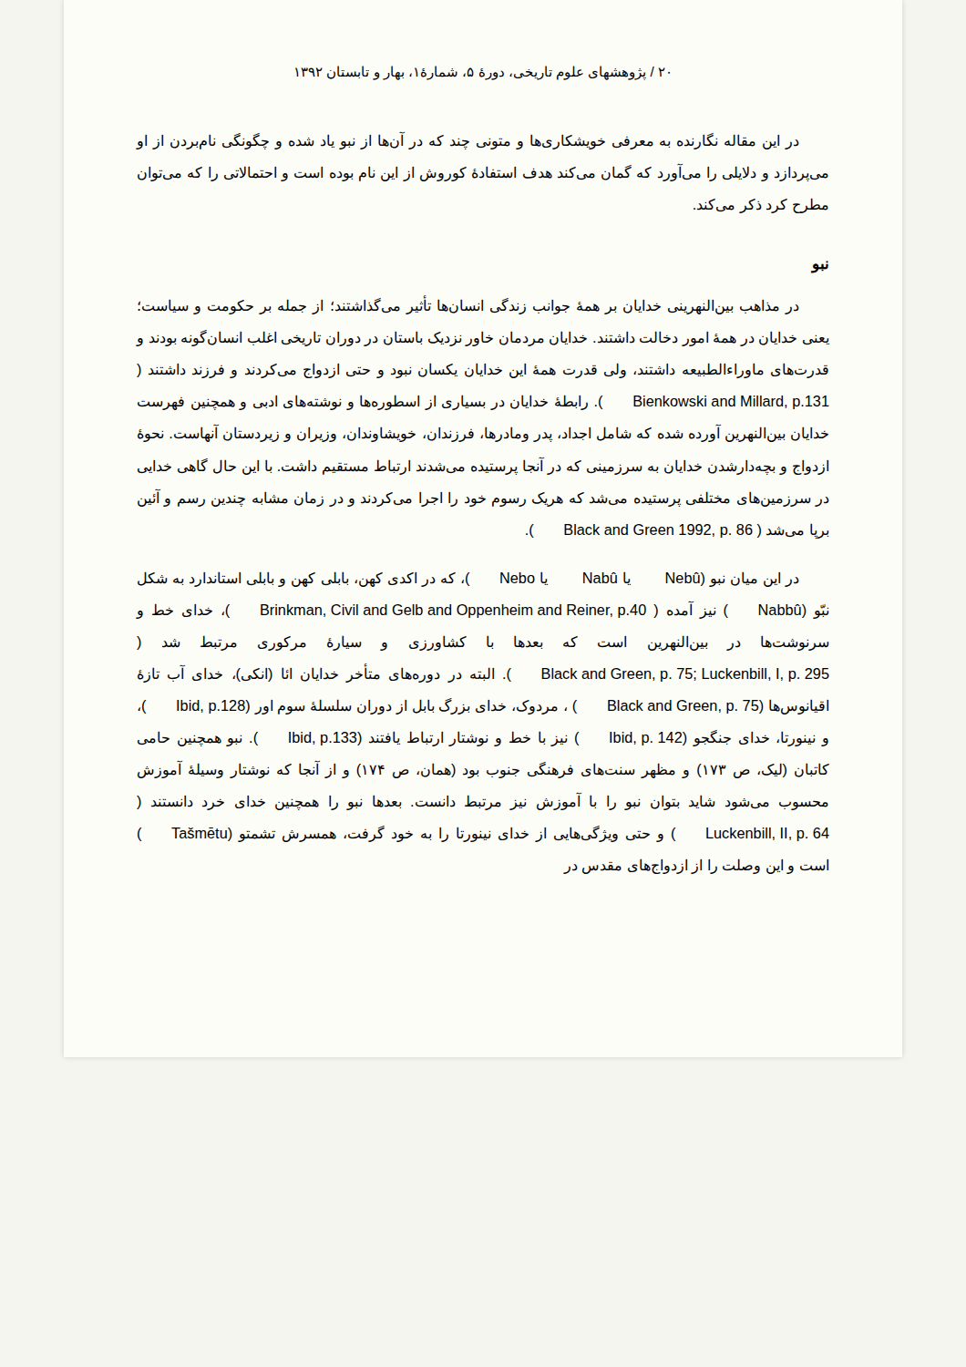۲۰ / پژوهشهای علوم تاریخی، دورهٔ ۵، شمارهٔ۱، بهار و تابستان ۱۳۹۲
در این مقاله نگارنده به معرفی خویشکاری‌ها و متونی چند که در آن‌ها از نبو یاد شده و چگونگی نام‌بردن از او می‌پردازد و دلایلی را می‌آورد که گمان می‌کند هدف استفادهٔ کوروش از این نام بوده است و احتمالاتی را که می‌توان مطرح کرد ذکر می‌کند.
نبو
در مذاهب بین‌النهرینی خدایان بر همهٔ جوانب زندگی انسان‌ها تأثیر می‌گذاشتند؛ از جمله بر حکومت و سیاست؛ یعنی خدایان در همهٔ امور دخالت داشتند. خدایان مردمان خاور نزدیک باستان در دوران تاریخی اغلب انسان‌گونه بودند و قدرت‌های ماوراءالطبیعه داشتند، ولی قدرت همهٔ این خدایان یکسان نبود و حتی ازدواج می‌کردند و فرزند داشتند (Bienkowski and Millard, p.131). رابطهٔ خدایان در بسیاری از اسطوره‌ها و نوشته‌های ادبی و همچنین فهرست خدایان بین‌النهرین آورده شده که شامل اجداد، پدر ومادرها، فرزندان، خویشاوندان، وزیران و زیردستان آنهاست. نحوهٔ ازدواج و بچه‌دارشدن خدایان به سرزمینی که در آنجا پرستیده می‌شدند ارتباط مستقیم داشت. با این حال گاهی خدایی در سرزمین‌های مختلفی پرستیده می‌شد که هریک رسوم خود را اجرا می‌کردند و در زمان مشابه چندین رسم و آئین برپا می‌شد ( Black and Green 1992, p. 86).
در این میان نبو (Nebû یا Nabû یا Nebo)، که در اکدی کهن، بابلی کهن و بابلی استاندارد به شکل نبّو (Nabbû) نیز آمده ( Brinkman, Civil and Gelb and Oppenheim and Reiner, p.40)، خدای خط و سرنوشت‌ها در بین‌النهرین است که بعدها با کشاورزی و سیارهٔ مرکوری مرتبط شد ( Black and Green, p. 75; Luckenbill, I, p. 295). البته در دوره‌های متأخر خدایان ائا (انکی)، خدای آب تازهٔ اقیانوس‌ها (Black and Green, p. 75) ، مردوک، خدای بزرگ بابل از دوران سلسلهٔ سوم اور (Ibid, p.128)، و نینورتا، خدای جنگجو (Ibid, p. 142) نیز با خط و نوشتار ارتباط یافتند (Ibid, p.133). نبو همچنین حامی کاتبان (لیک، ص ۱۷۳) و مظهر سنت‌های فرهنگی جنوب بود (همان، ص ۱۷۴) و از آنجا که نوشتار وسیلهٔ آموزش محسوب می‌شود شاید بتوان نبو را با آموزش نیز مرتبط دانست. بعدها نبو را همچنین خدای خرد دانستند (Luckenbill, II, p. 64) و حتی ویژگی‌هایی از خدای نینورتا را به خود گرفت، همسرش تشمتو (Tašmētu) است و این وصلت را از ازدواج‌های مقدس در